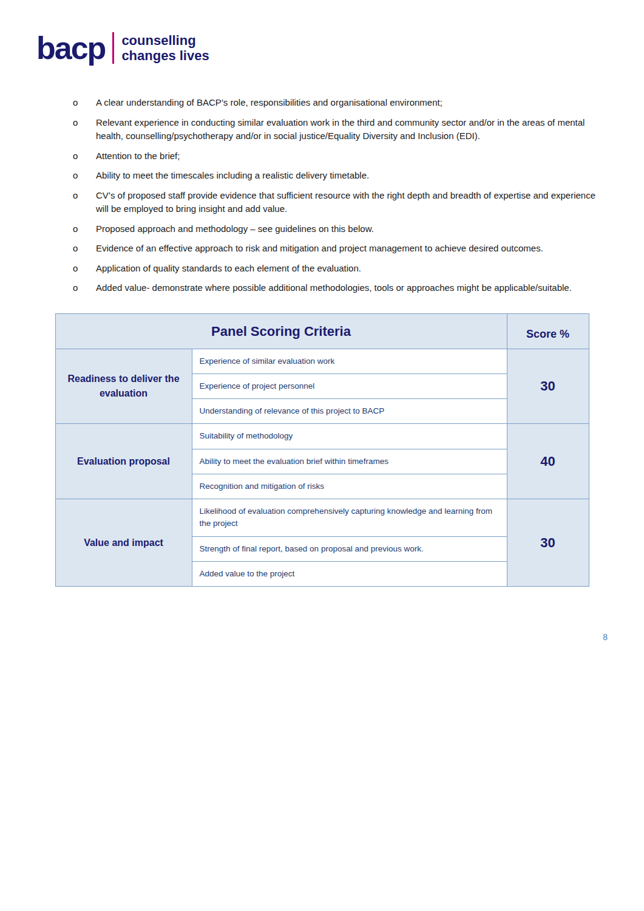bacp counselling
changes lives
A clear understanding of BACP’s role, responsibilities and organisational environment;
Relevant experience in conducting similar evaluation work in the third and community sector and/or in the areas of mental health, counselling/psychotherapy and/or in social justice/Equality Diversity and Inclusion (EDI).
Attention to the brief;
Ability to meet the timescales including a realistic delivery timetable.
CV’s of proposed staff provide evidence that sufficient resource with the right depth and breadth of expertise and experience will be employed to bring insight and add value.
Proposed approach and methodology – see guidelines on this below.
Evidence of an effective approach to risk and mitigation and project management to achieve desired outcomes.
Application of quality standards to each element of the evaluation.
Added value- demonstrate where possible additional methodologies, tools or approaches might be applicable/suitable.
| Panel Scoring Criteria | Score % |
| Readiness to deliver the evaluation | Experience of similar evaluation work | 30 |
| Experience of project personnel |
| Understanding of relevance of this project to BACP |
| Evaluation proposal | Suitability of methodology | 40 |
| Ability to meet the evaluation brief within timeframes |
| Recognition and mitigation of risks |
| Value and impact | Likelihood of evaluation comprehensively capturing knowledge and learning from the project | 30 |
| Strength of final report, based on proposal and previous work. |
| Added value to the project |
8